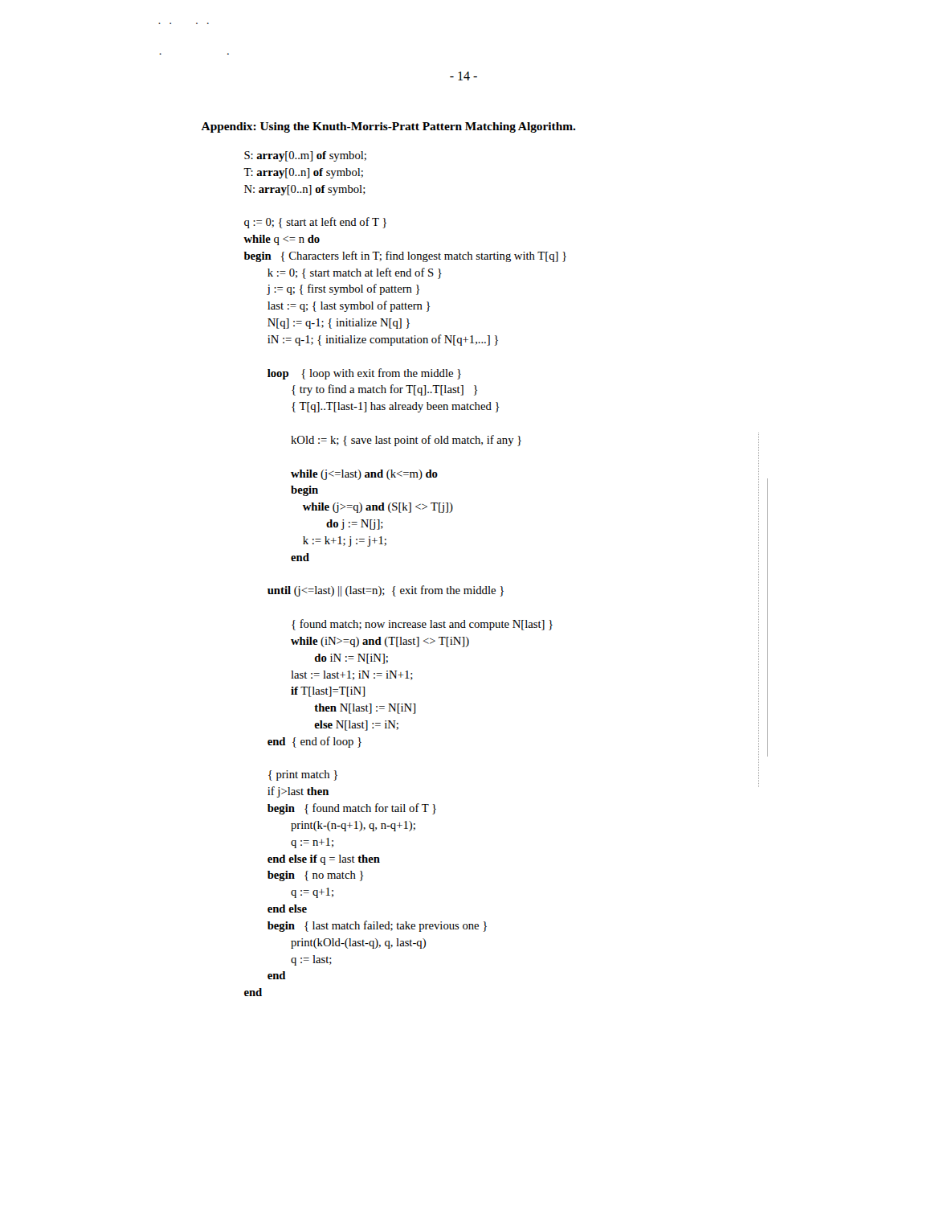· · · ·
. .
- 14 -
Appendix: Using the Knuth-Morris-Pratt Pattern Matching Algorithm.
S: array[0..m] of symbol; T: array[0..n] of symbol; N: array[0..n] of symbol; q := 0; { start at left end of T } while q <= n do begin { Characters left in T; find longest match starting with T[q] } k := 0; { start match at left end of S } j := q; { first symbol of pattern } last := q; { last symbol of pattern } N[q] := q-1; { initialize N[q] } iN := q-1; { initialize computation of N[q+1,...] } loop { loop with exit from the middle } { try to find a match for T[q]..T[last] } { T[q]..T[last-1] has already been matched } kOld := k; { save last point of old match, if any } while (j<=last) and (k<=m) do begin while (j>=q) and (S[k] <> T[j]) do j := N[j]; k := k+1; j := j+1; end until (j<=last) || (last=n); { exit from the middle } { found match; now increase last and compute N[last] } while (iN>=q) and (T[last] <> T[iN]) do iN := N[iN]; last := last+1; iN := iN+1; if T[last]=T[iN] then N[last] := N[iN] else N[last] := iN; end { end of loop } { print match } if j>last then begin { found match for tail of T } print(k-(n-q+1), q, n-q+1); q := n+1; end else if q = last then begin { no match } q := q+1; end else begin { last match failed; take previous one } print(kOld-(last-q), q, last-q) q := last; end end